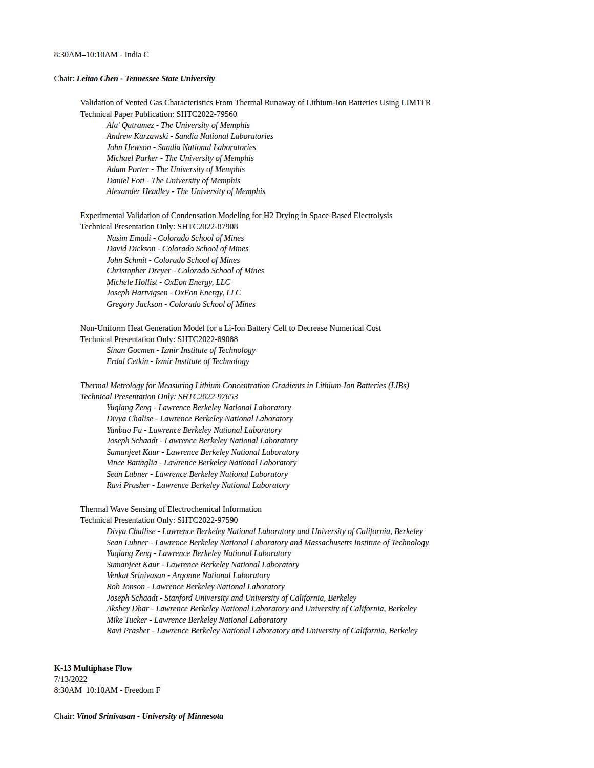8:30AM–10:10AM - India C
Chair: Leitao Chen - Tennessee State University
Validation of Vented Gas Characteristics From Thermal Runaway of Lithium-Ion Batteries Using LIM1TR
Technical Paper Publication: SHTC2022-79560
Ala' Qatramez - The University of Memphis
Andrew Kurzawski - Sandia National Laboratories
John Hewson - Sandia National Laboratories
Michael Parker - The University of Memphis
Adam Porter - The University of Memphis
Daniel Foti - The University of Memphis
Alexander Headley - The University of Memphis
Experimental Validation of Condensation Modeling for H2 Drying in Space-Based Electrolysis
Technical Presentation Only: SHTC2022-87908
Nasim Emadi - Colorado School of Mines
David Dickson - Colorado School of Mines
John Schmit - Colorado School of Mines
Christopher Dreyer - Colorado School of Mines
Michele Hollist - OxEon Energy, LLC
Joseph Hartvigsen - OxEon Energy, LLC
Gregory Jackson - Colorado School of Mines
Non-Uniform Heat Generation Model for a Li-Ion Battery Cell to Decrease Numerical Cost
Technical Presentation Only: SHTC2022-89088
Sinan Gocmen - Izmir Institute of Technology
Erdal Cetkin - Izmir Institute of Technology
Thermal Metrology for Measuring Lithium Concentration Gradients in Lithium-Ion Batteries (LIBs)
Technical Presentation Only: SHTC2022-97653
Yuqiang Zeng - Lawrence Berkeley National Laboratory
Divya Chalise - Lawrence Berkeley National Laboratory
Yanbao Fu - Lawrence Berkeley National Laboratory
Joseph Schaadt - Lawrence Berkeley National Laboratory
Sumanjeet Kaur - Lawrence Berkeley National Laboratory
Vince Battaglia - Lawrence Berkeley National Laboratory
Sean Lubner - Lawrence Berkeley National Laboratory
Ravi Prasher - Lawrence Berkeley National Laboratory
Thermal Wave Sensing of Electrochemical Information
Technical Presentation Only: SHTC2022-97590
Divya Challise - Lawrence Berkeley National Laboratory and University of California, Berkeley
Sean Lubner - Lawrence Berkeley National Laboratory and Massachusetts Institute of Technology
Yuqiang Zeng - Lawrence Berkeley National Laboratory
Sumanjeet Kaur - Lawrence Berkeley National Laboratory
Venkat Srinivasan - Argonne National Laboratory
Rob Jonson - Lawrence Berkeley National Laboratory
Joseph Schaadt - Stanford University and University of California, Berkeley
Akshey Dhar - Lawrence Berkeley National Laboratory and University of California, Berkeley
Mike Tucker - Lawrence Berkeley National Laboratory
Ravi Prasher - Lawrence Berkeley National Laboratory and University of California, Berkeley
K-13 Multiphase Flow
7/13/2022
8:30AM–10:10AM - Freedom F
Chair: Vinod Srinivasan - University of Minnesota